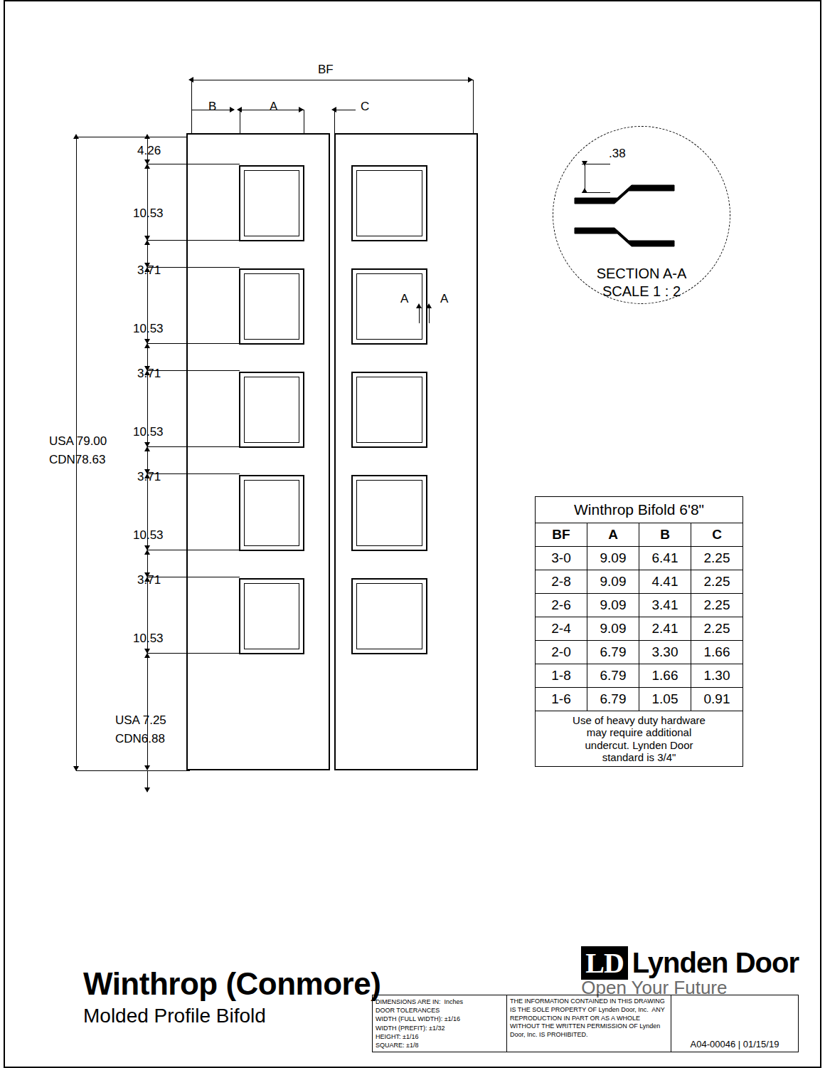BF
B
A
C
A
A
4.26
10.53
3.71
10.53
3.71
10.53
3.71
10.53
3.71
10.53
USA 7.25
CDN6.88
USA 79.00
CDN78.63
.38
SECTION A-A
SCALE 1 : 2
Winthrop Bifold 6'8"
| BF | A | B | C |
| --- | --- | --- | --- |
| 3-0 | 9.09 | 6.41 | 2.25 |
| 2-8 | 9.09 | 4.41 | 2.25 |
| 2-6 | 9.09 | 3.41 | 2.25 |
| 2-4 | 9.09 | 2.41 | 2.25 |
| 2-0 | 6.79 | 3.30 | 1.66 |
| 1-8 | 6.79 | 1.66 | 1.30 |
| 1-6 | 6.79 | 1.05 | 0.91 |
| Use of heavy duty hardware may require additional undercut. Lynden Door standard is 3/4" |
Winthrop (Conmore)
Molded Profile Bifold
LDLynden Door
Open Your Future
DIMENSIONS ARE IN: Inches
DOOR TOLERANCES
WIDTH (FULL WIDTH): ±1/16
WIDTH (PREFIT): ±1/32
HEIGHT: ±1/16
SQUARE: ±1/8
THE INFORMATION CONTAINED IN THIS DRAWING IS THE SOLE PROPERTY OF Lynden Door, Inc. ANY REPRODUCTION IN PART OR AS A WHOLE WITHOUT THE WRITTEN PERMISSION OF Lynden Door, Inc. IS PROHIBITED.
A04-00046 | 01/15/19